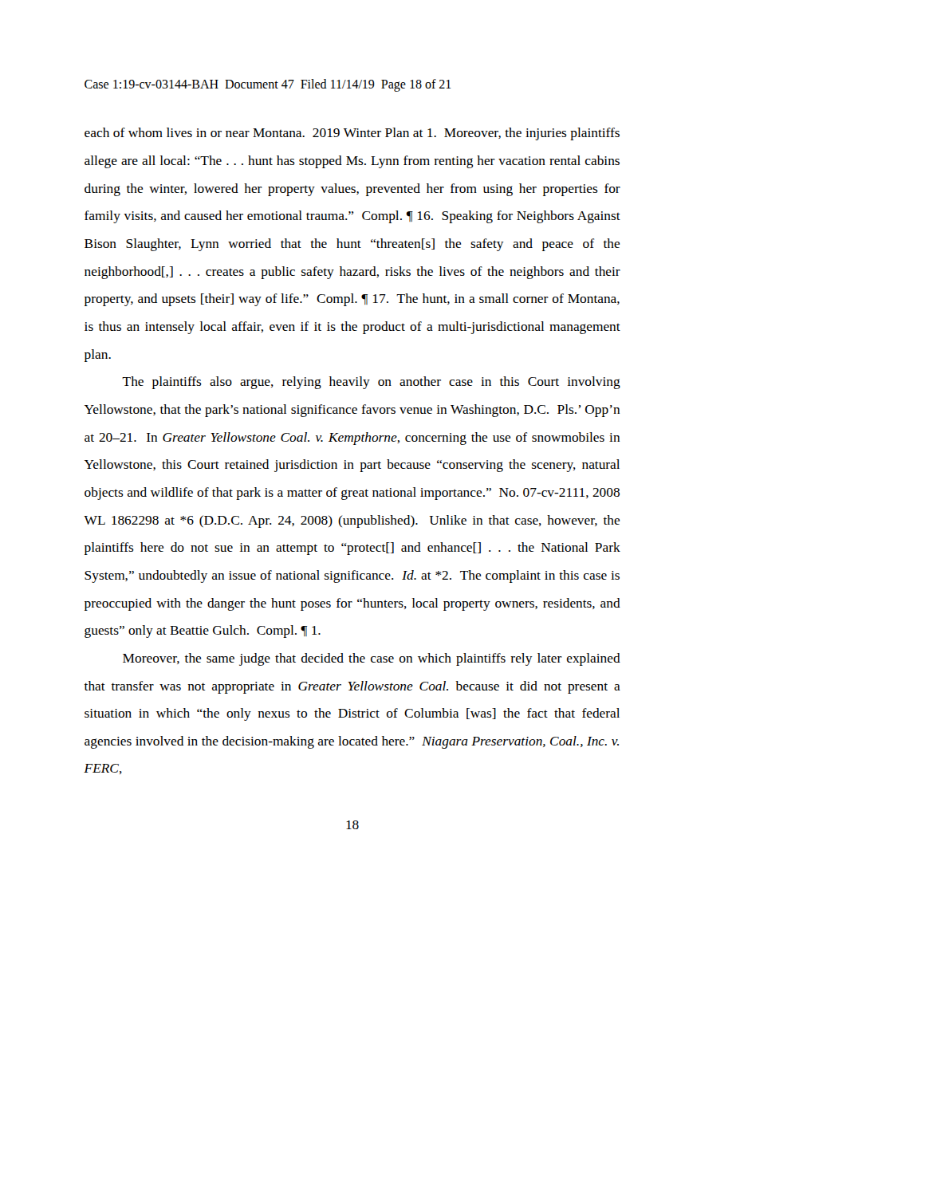Case 1:19-cv-03144-BAH Document 47 Filed 11/14/19 Page 18 of 21
each of whom lives in or near Montana. 2019 Winter Plan at 1. Moreover, the injuries plaintiffs allege are all local: “The . . . hunt has stopped Ms. Lynn from renting her vacation rental cabins during the winter, lowered her property values, prevented her from using her properties for family visits, and caused her emotional trauma.” Compl. ¶ 16. Speaking for Neighbors Against Bison Slaughter, Lynn worried that the hunt “threaten[s] the safety and peace of the neighborhood[,] . . . creates a public safety hazard, risks the lives of the neighbors and their property, and upsets [their] way of life.” Compl. ¶ 17. The hunt, in a small corner of Montana, is thus an intensely local affair, even if it is the product of a multi-jurisdictional management plan.
The plaintiffs also argue, relying heavily on another case in this Court involving Yellowstone, that the park’s national significance favors venue in Washington, D.C. Pls.’ Opp’n at 20–21. In Greater Yellowstone Coal. v. Kempthorne, concerning the use of snowmobiles in Yellowstone, this Court retained jurisdiction in part because “conserving the scenery, natural objects and wildlife of that park is a matter of great national importance.” No. 07-cv-2111, 2008 WL 1862298 at *6 (D.D.C. Apr. 24, 2008) (unpublished). Unlike in that case, however, the plaintiffs here do not sue in an attempt to “protect[] and enhance[] . . . the National Park System,” undoubtedly an issue of national significance. Id. at *2. The complaint in this case is preoccupied with the danger the hunt poses for “hunters, local property owners, residents, and guests” only at Beattie Gulch. Compl. ¶ 1.
Moreover, the same judge that decided the case on which plaintiffs rely later explained that transfer was not appropriate in Greater Yellowstone Coal. because it did not present a situation in which “the only nexus to the District of Columbia [was] the fact that federal agencies involved in the decision-making are located here.” Niagara Preservation, Coal., Inc. v. FERC,
18